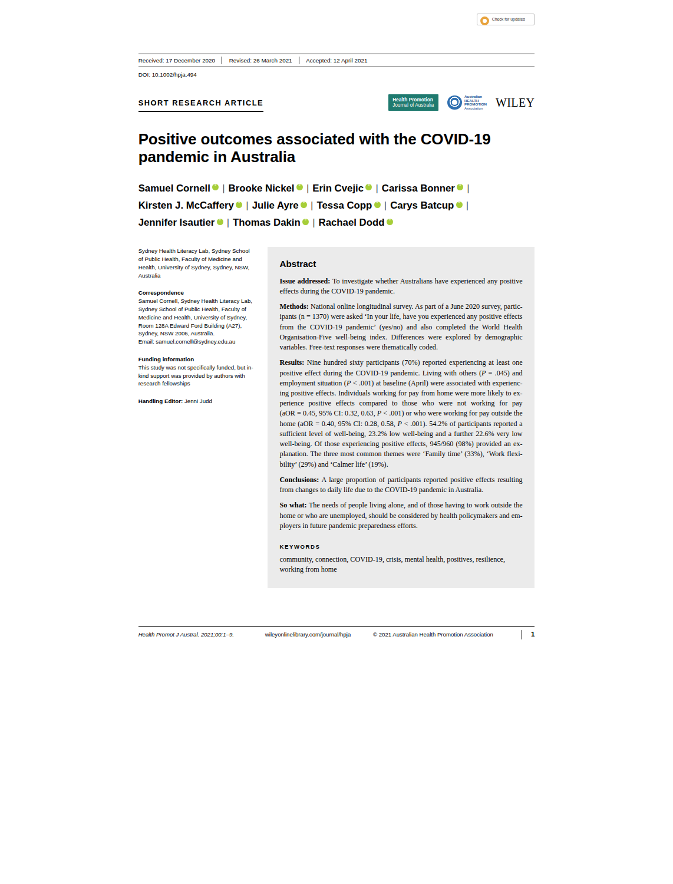Check for updates
Received: 17 December 2020
Revised: 26 March 2021
Accepted: 12 April 2021
DOI: 10.1002/hpja.494
SHORT RESEARCH ARTICLE
Health Promotion Journal of Australia
Australian HEALTH PROMOTIONAssociation
WILEY
Positive outcomes associated with the COVID-19 pandemic in Australia
Samuel Cornell |Brooke Nickel |Erin Cvejic |Carissa Bonner |
Kirsten J. McCaffery |Julie Ayre |Tessa Copp |Carys Batcup |
Jennifer Isautier |Thomas Dakin |Rachael Dodd
Sydney Health Literacy Lab, Sydney School of Public Health, Faculty of Medicine and Health, University of Sydney, Sydney, NSW, Australia
Correspondence
Samuel Cornell, Sydney Health Literacy Lab, Sydney School of Public Health, Faculty of Medicine and Health, University of Sydney, Room 128A Edward Ford Building (A27), Sydney, NSW 2006, Australia.
Email: samuel.cornell@sydney.edu.au
Funding information
This study was not specifically funded, but in-kind support was provided by authors with research fellowships
Handling Editor: Jenni Judd
Abstract
Issue addressed: To investigate whether Australians have experienced any positive effects during the COVID-19 pandemic.
Methods: National online longitudinal survey. As part of a June 2020 survey, participants (n = 1370) were asked ‘In your life, have you experienced any positive effects from the COVID-19 pandemic’ (yes/no) and also completed the World Health Organisation-Five well-being index. Differences were explored by demographic variables. Free-text responses were thematically coded.
Results: Nine hundred sixty participants (70%) reported experiencing at least one positive effect during the COVID-19 pandemic. Living with others (P = .045) and employment situation (P < .001) at baseline (April) were associated with experiencing positive effects. Individuals working for pay from home were more likely to experience positive effects compared to those who were not working for pay (aOR = 0.45, 95% CI: 0.32, 0.63, P < .001) or who were working for pay outside the home (aOR = 0.40, 95% CI: 0.28, 0.58, P < .001). 54.2% of participants reported a sufficient level of well-being, 23.2% low well-being and a further 22.6% very low well-being. Of those experiencing positive effects, 945/960 (98%) provided an explanation. The three most common themes were ‘Family time’ (33%), ‘Work flexibility’ (29%) and ‘Calmer life’ (19%).
Conclusions: A large proportion of participants reported positive effects resulting from changes to daily life due to the COVID-19 pandemic in Australia.
So what: The needs of people living alone, and of those having to work outside the home or who are unemployed, should be considered by health policymakers and employers in future pandemic preparedness efforts.
KEYWORDS
community, connection, COVID-19, crisis, mental health, positives, resilience, working from home
Health Promot J Austral. 2021;00:1–9.
wileyonlinelibrary.com/journal/hpja
© 2021 Australian Health Promotion Association
1